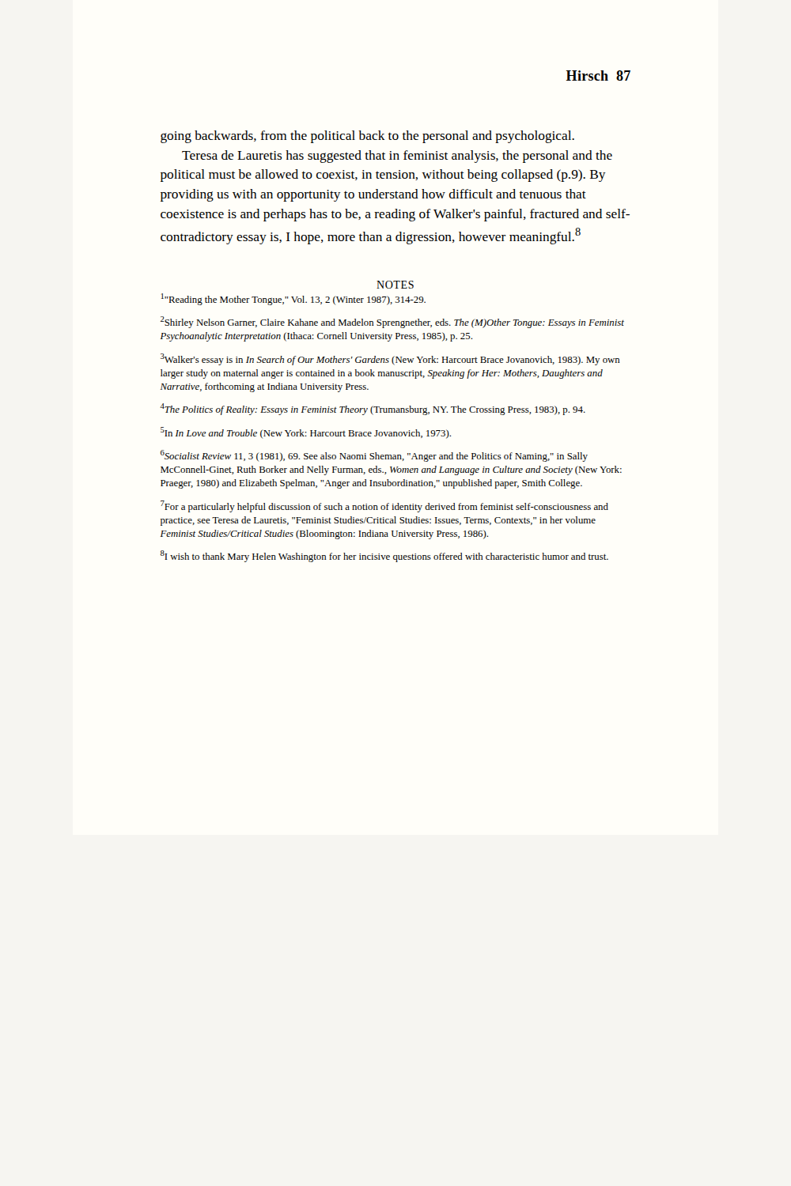Hirsch 87
going backwards, from the political back to the personal and psychological.
Teresa de Lauretis has suggested that in feminist analysis, the personal and the political must be allowed to coexist, in tension, without being collapsed (p.9). By providing us with an opportunity to understand how difficult and tenuous that coexistence is and perhaps has to be, a reading of Walker's painful, fractured and self-contradictory essay is, I hope, more than a digression, however meaningful.8
NOTES
1"Reading the Mother Tongue," Vol. 13, 2 (Winter 1987), 314-29.
2Shirley Nelson Garner, Claire Kahane and Madelon Sprengnether, eds. The (M)Other Tongue: Essays in Feminist Psychoanalytic Interpretation (Ithaca: Cornell University Press, 1985), p. 25.
3Walker's essay is in In Search of Our Mothers' Gardens (New York: Harcourt Brace Jovanovich, 1983). My own larger study on maternal anger is contained in a book manuscript, Speaking for Her: Mothers, Daughters and Narrative, forthcoming at Indiana University Press.
4The Politics of Reality: Essays in Feminist Theory (Trumansburg, NY. The Crossing Press, 1983), p. 94.
5In In Love and Trouble (New York: Harcourt Brace Jovanovich, 1973).
6Socialist Review 11, 3 (1981), 69. See also Naomi Sheman, "Anger and the Politics of Naming," in Sally McConnell-Ginet, Ruth Borker and Nelly Furman, eds., Women and Language in Culture and Society (New York: Praeger, 1980) and Elizabeth Spelman, "Anger and Insubordination," unpublished paper, Smith College.
7For a particularly helpful discussion of such a notion of identity derived from feminist self-consciousness and practice, see Teresa de Lauretis, "Feminist Studies/Critical Studies: Issues, Terms, Contexts," in her volume Feminist Studies/Critical Studies (Bloomington: Indiana University Press, 1986).
8I wish to thank Mary Helen Washington for her incisive questions offered with characteristic humor and trust.